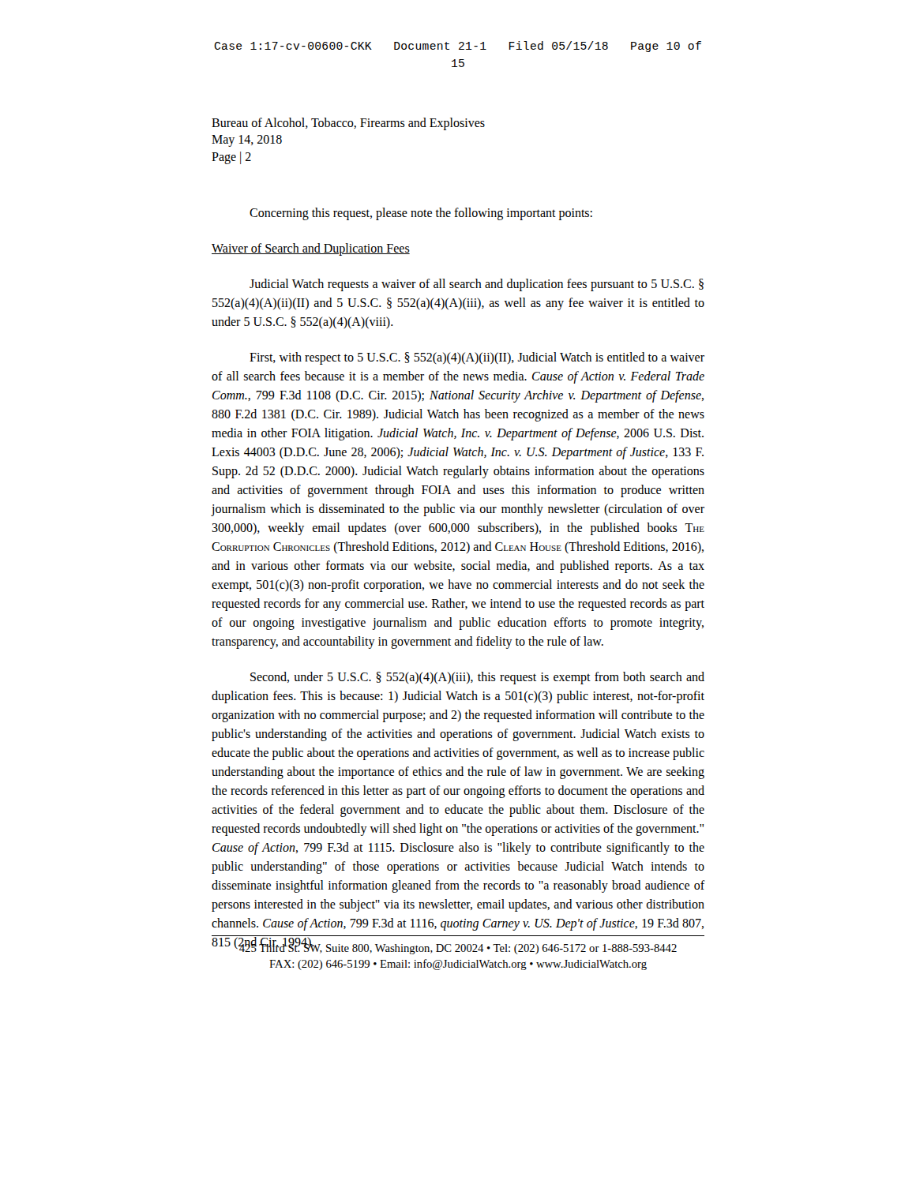Case 1:17-cv-00600-CKK Document 21-1 Filed 05/15/18 Page 10 of 15
Bureau of Alcohol, Tobacco, Firearms and Explosives
May 14, 2018
Page | 2
Concerning this request, please note the following important points:
Waiver of Search and Duplication Fees
Judicial Watch requests a waiver of all search and duplication fees pursuant to 5 U.S.C. § 552(a)(4)(A)(ii)(II) and 5 U.S.C. § 552(a)(4)(A)(iii), as well as any fee waiver it is entitled to under 5 U.S.C. § 552(a)(4)(A)(viii).
First, with respect to 5 U.S.C. § 552(a)(4)(A)(ii)(II), Judicial Watch is entitled to a waiver of all search fees because it is a member of the news media. Cause of Action v. Federal Trade Comm., 799 F.3d 1108 (D.C. Cir. 2015); National Security Archive v. Department of Defense, 880 F.2d 1381 (D.C. Cir. 1989). Judicial Watch has been recognized as a member of the news media in other FOIA litigation. Judicial Watch, Inc. v. Department of Defense, 2006 U.S. Dist. Lexis 44003 (D.D.C. June 28, 2006); Judicial Watch, Inc. v. U.S. Department of Justice, 133 F. Supp. 2d 52 (D.D.C. 2000). Judicial Watch regularly obtains information about the operations and activities of government through FOIA and uses this information to produce written journalism which is disseminated to the public via our monthly newsletter (circulation of over 300,000), weekly email updates (over 600,000 subscribers), in the published books The Corruption Chronicles (Threshold Editions, 2012) and Clean House (Threshold Editions, 2016), and in various other formats via our website, social media, and published reports. As a tax exempt, 501(c)(3) non-profit corporation, we have no commercial interests and do not seek the requested records for any commercial use. Rather, we intend to use the requested records as part of our ongoing investigative journalism and public education efforts to promote integrity, transparency, and accountability in government and fidelity to the rule of law.
Second, under 5 U.S.C. § 552(a)(4)(A)(iii), this request is exempt from both search and duplication fees. This is because: 1) Judicial Watch is a 501(c)(3) public interest, not-for-profit organization with no commercial purpose; and 2) the requested information will contribute to the public's understanding of the activities and operations of government. Judicial Watch exists to educate the public about the operations and activities of government, as well as to increase public understanding about the importance of ethics and the rule of law in government. We are seeking the records referenced in this letter as part of our ongoing efforts to document the operations and activities of the federal government and to educate the public about them. Disclosure of the requested records undoubtedly will shed light on "the operations or activities of the government." Cause of Action, 799 F.3d at 1115. Disclosure also is "likely to contribute significantly to the public understanding" of those operations or activities because Judicial Watch intends to disseminate insightful information gleaned from the records to "a reasonably broad audience of persons interested in the subject" via its newsletter, email updates, and various other distribution channels. Cause of Action, 799 F.3d at 1116, quoting Carney v. US. Dep't of Justice, 19 F.3d 807, 815 (2nd Cir. 1994).
425 Third St. SW, Suite 800, Washington, DC 20024 • Tel: (202) 646-5172 or 1-888-593-8442
FAX: (202) 646-5199 • Email: info@JudicialWatch.org • www.JudicialWatch.org